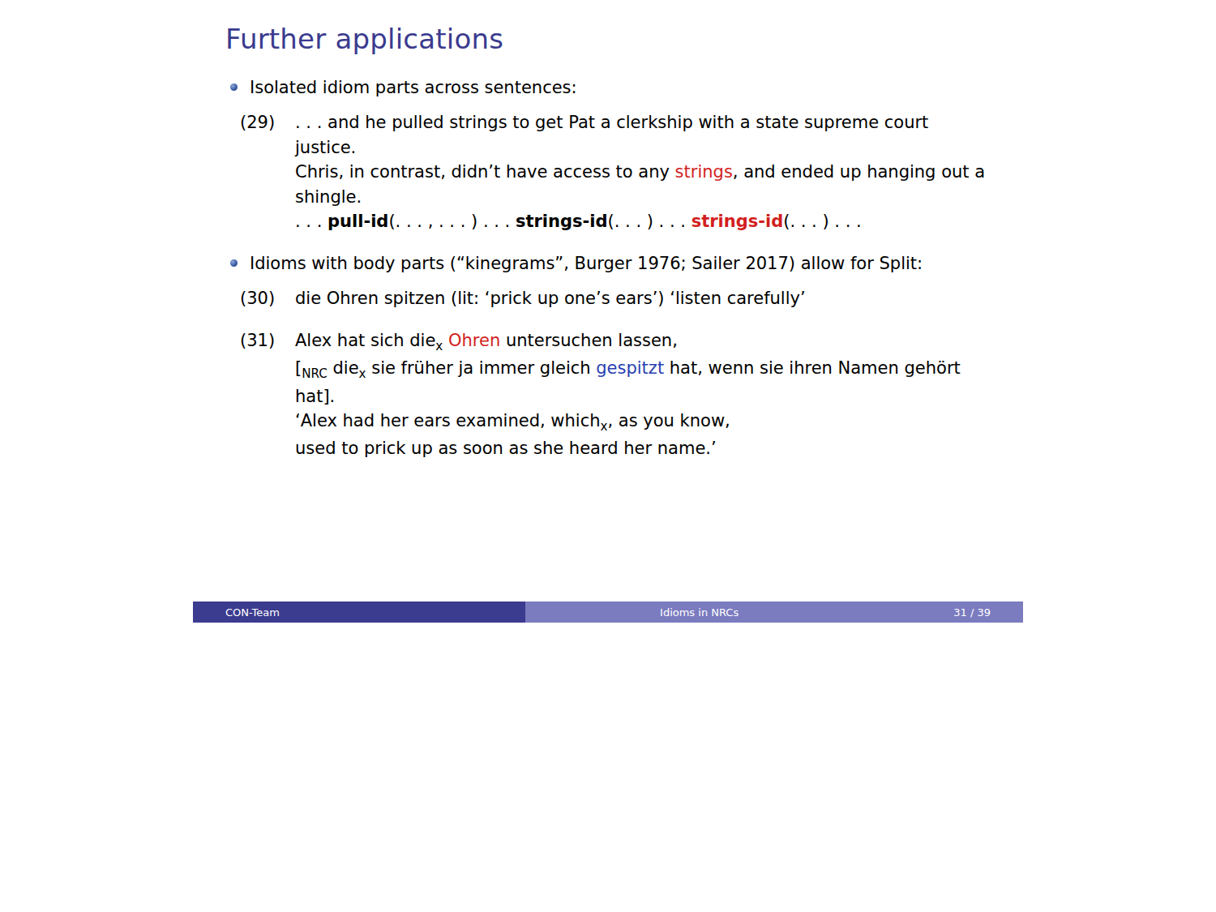Further applications
Isolated idiom parts across sentences:
(29)
. . . and he pulled strings to get Pat a clerkship with a state supreme court justice.
Chris, in contrast, didn’t have access to any strings, and ended up hanging out a shingle.
. . . pull-id(. . . , . . . ) . . . strings-id(. . . ) . . . strings-id(. . . ) . . .
Idioms with body parts (“kinegrams”, Burger 1976; Sailer 2017) allow for Split:
(30)
die Ohren spitzen (lit: ‘prick up one’s ears’) ‘listen carefully’
(31)
Alex hat sich diex Ohren untersuchen lassen,
[NRC diex sie früher ja immer gleich gespitzt hat, wenn sie ihren Namen gehört hat].
‘Alex had her ears examined, whichx, as you know,
used to prick up as soon as she heard her name.’
CON-Team
Idioms in NRCs
31 / 39